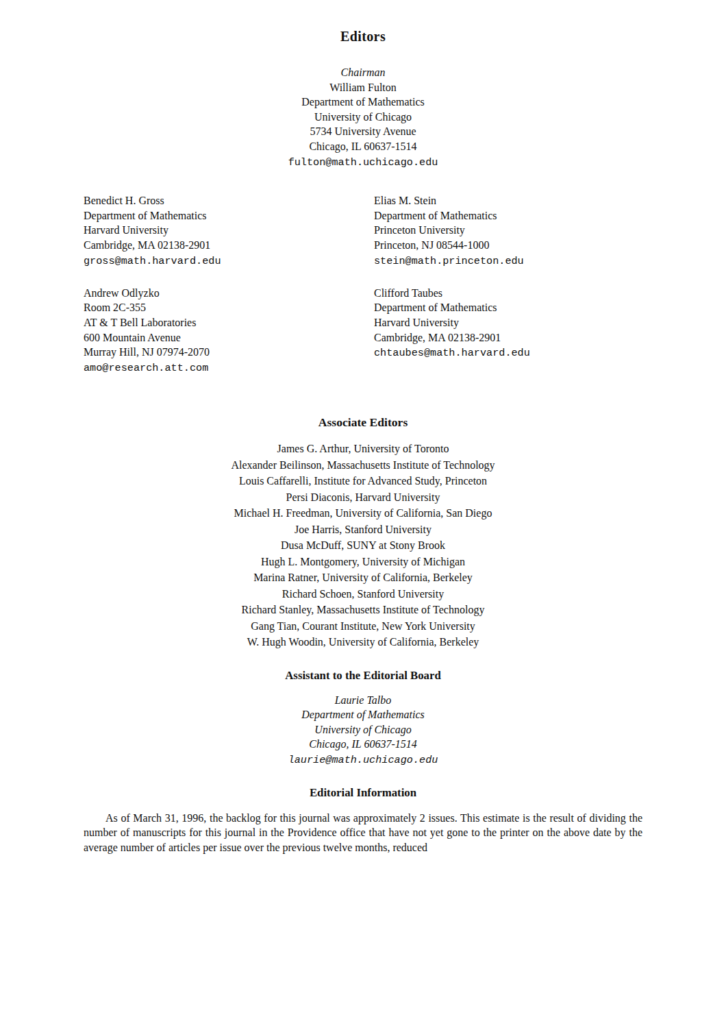Editors
Chairman
William Fulton
Department of Mathematics
University of Chicago
5734 University Avenue
Chicago, IL 60637-1514
fulton@math.uchicago.edu
Benedict H. Gross
Department of Mathematics
Harvard University
Cambridge, MA 02138-2901
gross@math.harvard.edu
Elias M. Stein
Department of Mathematics
Princeton University
Princeton, NJ 08544-1000
stein@math.princeton.edu
Andrew Odlyzko
Room 2C-355
AT & T Bell Laboratories
600 Mountain Avenue
Murray Hill, NJ 07974-2070
amo@research.att.com
Clifford Taubes
Department of Mathematics
Harvard University
Cambridge, MA 02138-2901
chtaubes@math.harvard.edu
Associate Editors
James G. Arthur, University of Toronto
Alexander Beilinson, Massachusetts Institute of Technology
Louis Caffarelli, Institute for Advanced Study, Princeton
Persi Diaconis, Harvard University
Michael H. Freedman, University of California, San Diego
Joe Harris, Stanford University
Dusa McDuff, SUNY at Stony Brook
Hugh L. Montgomery, University of Michigan
Marina Ratner, University of California, Berkeley
Richard Schoen, Stanford University
Richard Stanley, Massachusetts Institute of Technology
Gang Tian, Courant Institute, New York University
W. Hugh Woodin, University of California, Berkeley
Assistant to the Editorial Board
Laurie Talbo
Department of Mathematics
University of Chicago
Chicago, IL 60637-1514
laurie@math.uchicago.edu
Editorial Information
As of March 31, 1996, the backlog for this journal was approximately 2 issues. This estimate is the result of dividing the number of manuscripts for this journal in the Providence office that have not yet gone to the printer on the above date by the average number of articles per issue over the previous twelve months, reduced